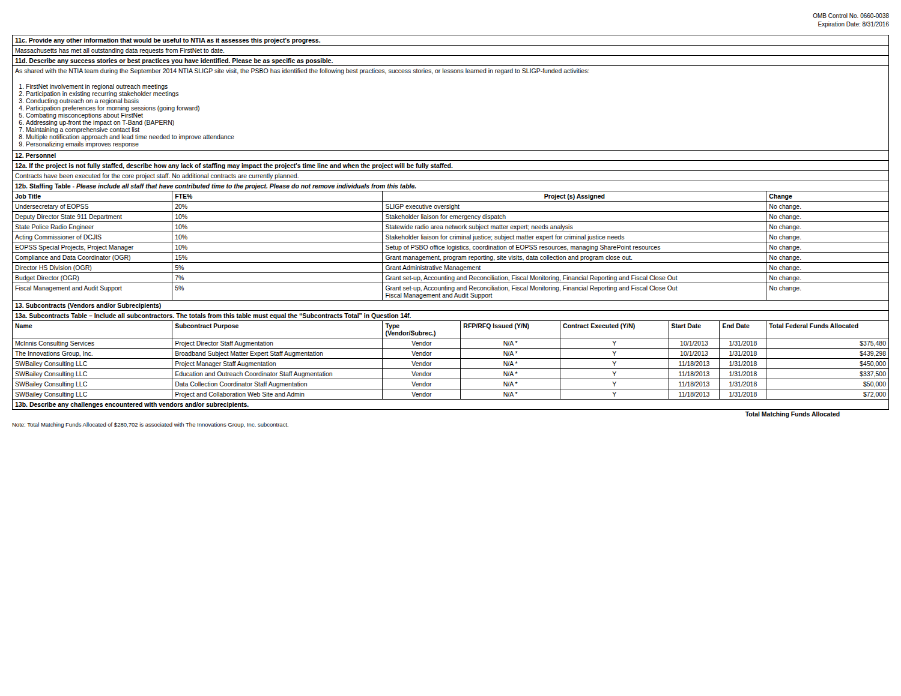OMB Control No. 0660-0038
Expiration Date: 8/31/2016
| 11c. Provide any other information that would be useful to NTIA as it assesses this project's progress. |
| Massachusetts has met all outstanding data requests from FirstNet to date. |
| 11d. Describe any success stories or best practices you have identified. Please be as specific as possible. |
| As shared with the NTIA team during the September 2014 NTIA SLIGP site visit, the PSBO has identified the following best practices, success stories, or lessons learned in regard to SLIGP-funded activities: FirstNet involvement in regional outreach meetings Participation in existing recurring stakeholder meetings Conducting outreach on a regional basis Participation preferences for morning sessions (going forward) Combating misconceptions about FirstNet Addressing up-front the impact on T-Band (BAPERN) Maintaining a comprehensive contact list Multiple notification approach and lead time needed to improve attendance Personalizing emails improves response |
| 12. Personnel |
| 12a. If the project is not fully staffed, describe how any lack of staffing may impact the project's time line and when the project will be fully staffed. |
| Contracts have been executed for the core project staff. No additional contracts are currently planned. |
| 12b. Staffing Table - Please include all staff that have contributed time to the project. Please do not remove individuals from this table. |
| Job Title | FTE% | Project (s) Assigned | Change |
| Undersecretary of EOPSS | 20% | SLIGP executive oversight | No change. |
| Deputy Director State 911 Department | 10% | Stakeholder liaison for emergency dispatch | No change. |
| State Police Radio Engineer | 10% | Statewide radio area network subject matter expert; needs analysis | No change. |
| Acting Commissioner of DCJIS | 10% | Stakeholder liaison for criminal justice; subject matter expert for criminal justice needs | No change. |
| EOPSS Special Projects, Project Manager | 10% | Setup of PSBO office logistics, coordination of EOPSS resources, managing SharePoint resources | No change. |
| Compliance and Data Coordinator (OGR) | 15% | Grant management, program reporting, site visits, data collection and program close out. | No change. |
| Director HS Division (OGR) | 5% | Grant Administrative Management | No change. |
| Budget Director (OGR) | 7% | Grant set-up, Accounting and Reconciliation, Fiscal Monitoring, Financial Reporting and Fiscal Close Out | No change. |
| Fiscal Management and Audit Support | 5% | Grant set-up, Accounting and Reconciliation, Fiscal Monitoring, Financial Reporting and Fiscal Close Out Fiscal Management and Audit Support | No change. |
| 13. Subcontracts (Vendors and/or Subrecipients) |
| 13a. Subcontracts Table – Include all subcontractors. The totals from this table must equal the “Subcontracts Total” in Question 14f. |
| Name | Subcontract Purpose | Type (Vendor/Subrec.) | RFP/RFQ Issued (Y/N) | Contract Executed (Y/N) | Start Date | End Date | Total Federal Funds Allocated |
| McInnis Consulting Services | Project Director Staff Augmentation | Vendor | N/A * | Y | 10/1/2013 | 1/31/2018 | $375,480 |
| The Innovations Group, Inc. | Broadband Subject Matter Expert Staff Augmentation | Vendor | N/A * | Y | 10/1/2013 | 1/31/2018 | $439,298 |
| SWBailey Consulting LLC | Project Manager Staff Augmentation | Vendor | N/A * | Y | 11/18/2013 | 1/31/2018 | $450,000 |
| SWBailey Consulting LLC | Education and Outreach Coordinator Staff Augmentation | Vendor | N/A * | Y | 11/18/2013 | 1/31/2018 | $337,500 |
| SWBailey Consulting LLC | Data Collection Coordinator Staff Augmentation | Vendor | N/A * | Y | 11/18/2013 | 1/31/2018 | $50,000 |
| SWBailey Consulting LLC | Project and Collaboration Web Site and Admin | Vendor | N/A * | Y | 11/18/2013 | 1/31/2018 | $72,000 |
| 13b. Describe any challenges encountered with vendors and/or subrecipients. |
| | Total Matching Funds Allocated |
Note: Total Matching Funds Allocated of $280,702 is associated with The Innovations Group, Inc. subcontract.